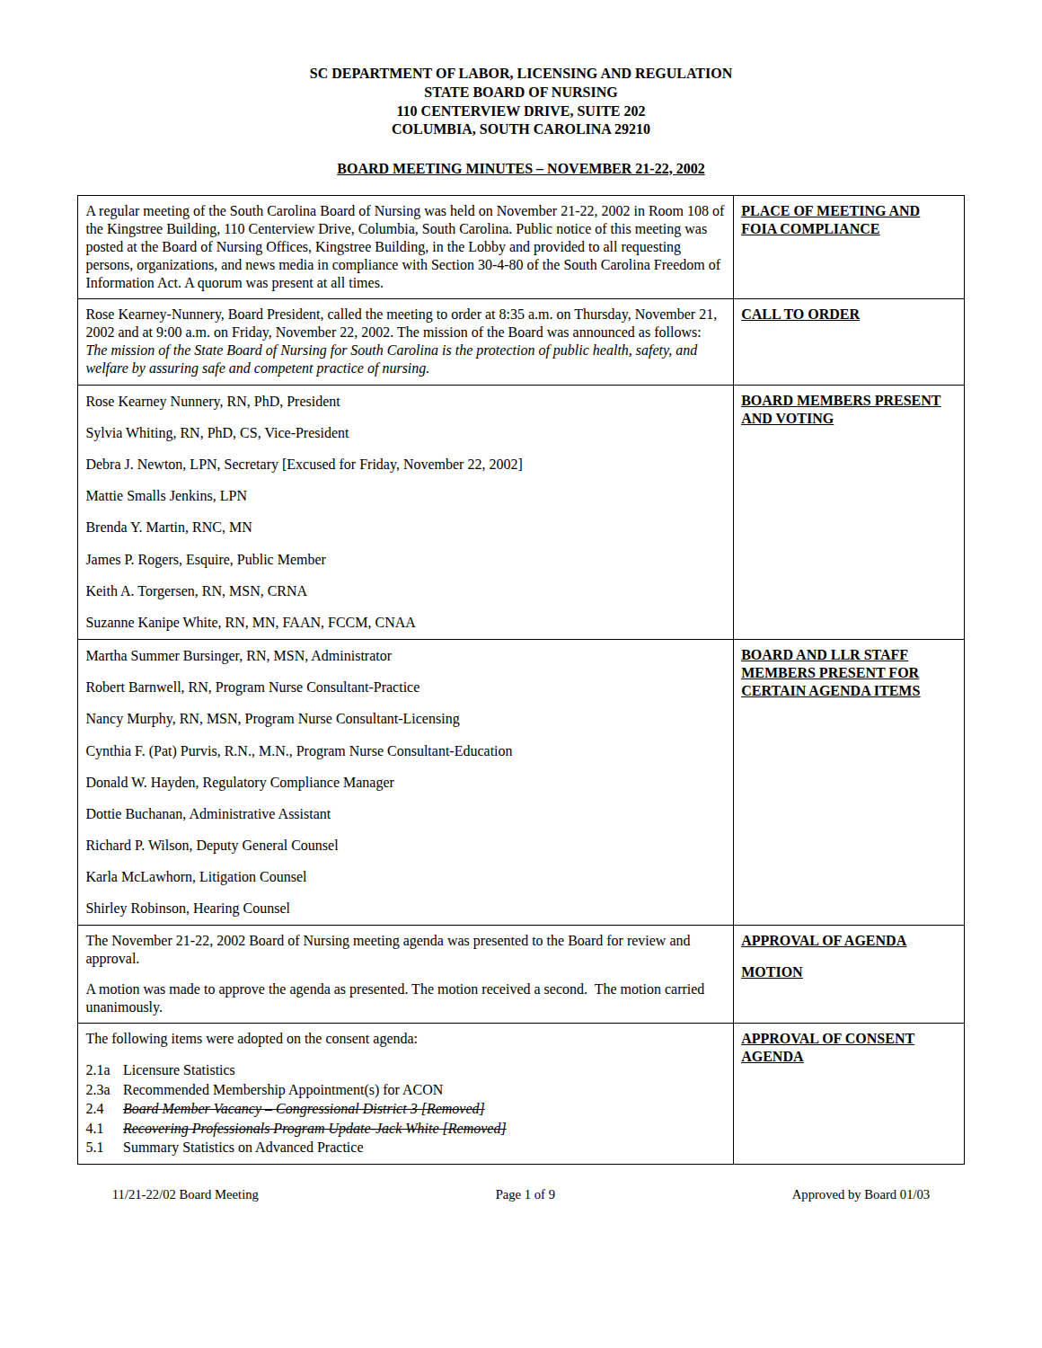SC DEPARTMENT OF LABOR, LICENSING AND REGULATION
STATE BOARD OF NURSING
110 CENTERVIEW DRIVE, SUITE 202
COLUMBIA, SOUTH CAROLINA 29210
BOARD MEETING MINUTES – NOVEMBER 21-22, 2002
| A regular meeting of the South Carolina Board of Nursing was held on November 21-22, 2002 in Room 108 of the Kingstree Building, 110 Centerview Drive, Columbia, South Carolina. Public notice of this meeting was posted at the Board of Nursing Offices, Kingstree Building, in the Lobby and provided to all requesting persons, organizations, and news media in compliance with Section 30-4-80 of the South Carolina Freedom of Information Act. A quorum was present at all times. | PLACE OF MEETING AND FOIA COMPLIANCE |
| Rose Kearney-Nunnery, Board President, called the meeting to order at 8:35 a.m. on Thursday, November 21, 2002 and at 9:00 a.m. on Friday, November 22, 2002. The mission of the Board was announced as follows: The mission of the State Board of Nursing for South Carolina is the protection of public health, safety, and welfare by assuring safe and competent practice of nursing. | CALL TO ORDER |
| Rose Kearney Nunnery, RN, PhD, President Sylvia Whiting, RN, PhD, CS, Vice-President Debra J. Newton, LPN, Secretary [Excused for Friday, November 22, 2002] Mattie Smalls Jenkins, LPN Brenda Y. Martin, RNC, MN James P. Rogers, Esquire, Public Member Keith A. Torgersen, RN, MSN, CRNA Suzanne Kanipe White, RN, MN, FAAN, FCCM, CNAA | BOARD MEMBERS PRESENT AND VOTING |
| Martha Summer Bursinger, RN, MSN, Administrator Robert Barnwell, RN, Program Nurse Consultant-Practice Nancy Murphy, RN, MSN, Program Nurse Consultant-Licensing Cynthia F. (Pat) Purvis, R.N., M.N., Program Nurse Consultant-Education Donald W. Hayden, Regulatory Compliance Manager Dottie Buchanan, Administrative Assistant Richard P. Wilson, Deputy General Counsel Karla McLawhorn, Litigation Counsel Shirley Robinson, Hearing Counsel | BOARD AND LLR STAFF MEMBERS PRESENT FOR CERTAIN AGENDA ITEMS |
| The November 21-22, 2002 Board of Nursing meeting agenda was presented to the Board for review and approval. A motion was made to approve the agenda as presented. The motion received a second. The motion carried unanimously. | APPROVAL OF AGENDA MOTION |
| The following items were adopted on the consent agenda: 2.1a Licensure Statistics 2.3a Recommended Membership Appointment(s) for ACON 2.4 Board Member Vacancy – Congressional District 3 [Removed] 4.1 Recovering Professionals Program Update-Jack White [Removed] 5.1 Summary Statistics on Advanced Practice | APPROVAL OF CONSENT AGENDA |
11/21-22/02 Board Meeting Page 1 of 9 Approved by Board 01/03